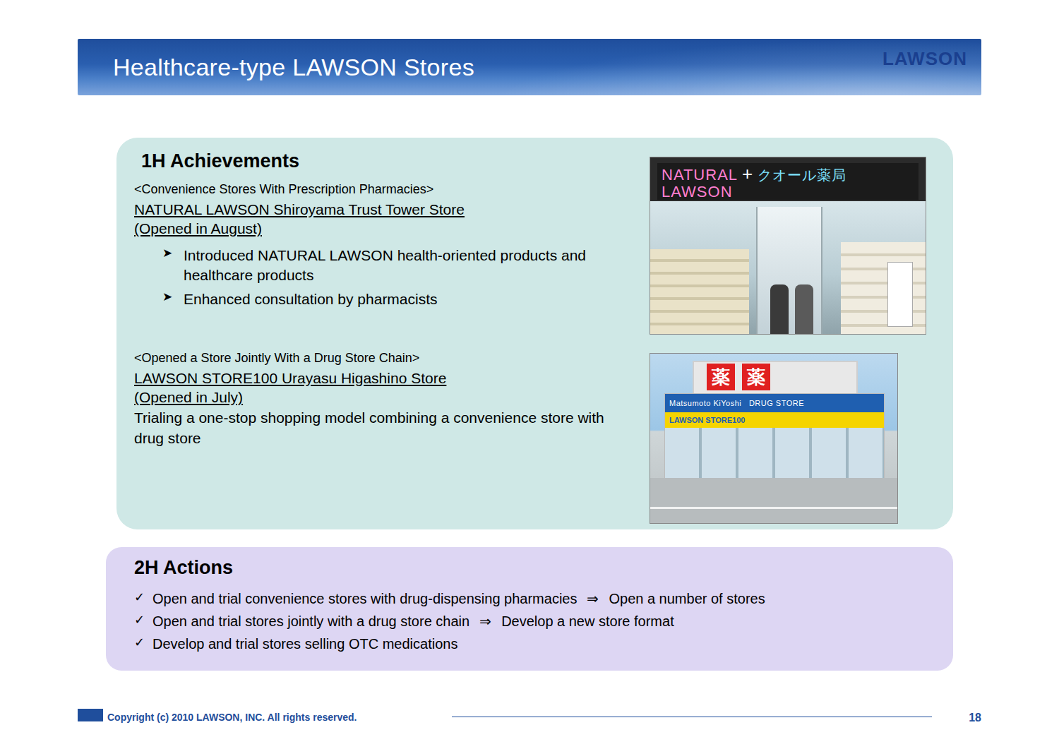Healthcare-type LAWSON Stores
LAWSON
1H Achievements
<Convenience Stores With Prescription Pharmacies>
NATURAL LAWSON Shiroyama Trust Tower Store
(Opened in August)
Introduced NATURAL LAWSON health-oriented products and healthcare products
Enhanced consultation by pharmacists
<Opened a Store Jointly With a Drug Store Chain>
LAWSON STORE100 Urayasu Higashino Store
(Opened in July)
Trialing a one-stop shopping model combining a convenience store with drug store
NATURAL+クオール薬局
LAWSON
薬
薬
Matsumoto KiYoshi DRUG STORE
LAWSON STORE100
2H Actions
Open and trial convenience stores with drug-dispensing pharmacies⇒Open a number of stores
Open and trial stores jointly with a drug store chain⇒Develop a new store format
Develop and trial stores selling OTC medications
Copyright (c) 2010 LAWSON, INC. All rights reserved.
18